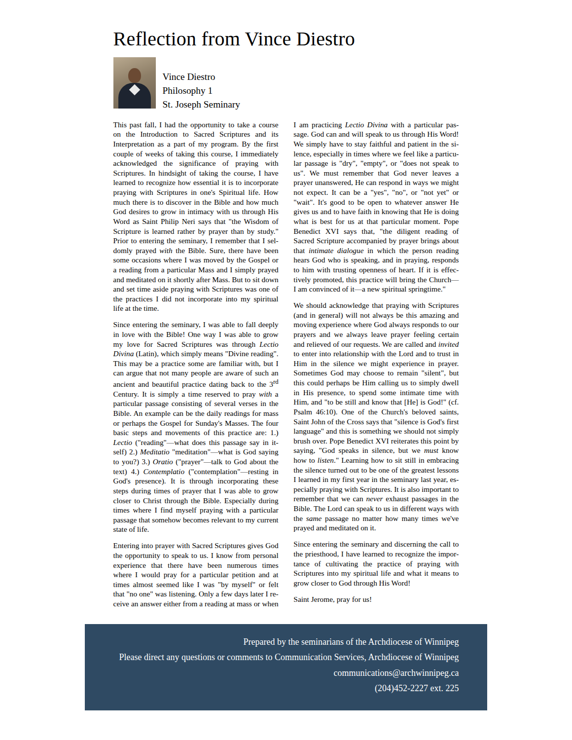Reflection from Vince Diestro
Vince Diestro
Philosophy 1
St. Joseph Seminary
This past fall, I had the opportunity to take a course on the Introduction to Sacred Scriptures and its Interpretation as a part of my program. By the first couple of weeks of taking this course, I immediately acknowledged the significance of praying with Scriptures. In hindsight of taking the course, I have learned to recognize how essential it is to incorporate praying with Scriptures in one's Spiritual life. How much there is to discover in the Bible and how much God desires to grow in intimacy with us through His Word as Saint Philip Neri says that "the Wisdom of Scripture is learned rather by prayer than by study." Prior to entering the seminary, I remember that I seldomly prayed with the Bible. Sure, there have been some occasions where I was moved by the Gospel or a reading from a particular Mass and I simply prayed and meditated on it shortly after Mass. But to sit down and set time aside praying with Scriptures was one of the practices I did not incorporate into my spiritual life at the time.
Since entering the seminary, I was able to fall deeply in love with the Bible! One way I was able to grow my love for Sacred Scriptures was through Lectio Divina (Latin), which simply means "Divine reading". This may be a practice some are familiar with, but I can argue that not many people are aware of such an ancient and beautiful practice dating back to the 3rd Century. It is simply a time reserved to pray with a particular passage consisting of several verses in the Bible. An example can be the daily readings for mass or perhaps the Gospel for Sunday's Masses. The four basic steps and movements of this practice are: 1.) Lectio ("reading"—what does this passage say in itself) 2.) Meditatio "meditation"—what is God saying to you?) 3.) Oratio ("prayer"—talk to God about the text) 4.) Contemplatio ("contemplation"—resting in God's presence). It is through incorporating these steps during times of prayer that I was able to grow closer to Christ through the Bible. Especially during times where I find myself praying with a particular passage that somehow becomes relevant to my current state of life.
Entering into prayer with Sacred Scriptures gives God the opportunity to speak to us. I know from personal experience that there have been numerous times where I would pray for a particular petition and at times almost seemed like I was "by myself" or felt that "no one" was listening. Only a few days later I receive an answer either from a reading at mass or when I am practicing Lectio Divina with a particular passage. God can and will speak to us through His Word! We simply have to stay faithful and patient in the silence, especially in times where we feel like a particular passage is "dry", "empty", or "does not speak to us". We must remember that God never leaves a prayer unanswered, He can respond in ways we might not expect. It can be a "yes", "no", or "not yet" or "wait". It's good to be open to whatever answer He gives us and to have faith in knowing that He is doing what is best for us at that particular moment. Pope Benedict XVI says that, "the diligent reading of Sacred Scripture accompanied by prayer brings about that intimate dialogue in which the person reading hears God who is speaking, and in praying, responds to him with trusting openness of heart. If it is effectively promoted, this practice will bring the Church—I am convinced of it—a new spiritual springtime."
We should acknowledge that praying with Scriptures (and in general) will not always be this amazing and moving experience where God always responds to our prayers and we always leave prayer feeling certain and relieved of our requests. We are called and invited to enter into relationship with the Lord and to trust in Him in the silence we might experience in prayer. Sometimes God may choose to remain "silent", but this could perhaps be Him calling us to simply dwell in His presence, to spend some intimate time with Him, and "to be still and know that [He] is God!" (cf. Psalm 46:10). One of the Church's beloved saints, Saint John of the Cross says that "silence is God's first language" and this is something we should not simply brush over. Pope Benedict XVI reiterates this point by saying, "God speaks in silence, but we must know how to listen." Learning how to sit still in embracing the silence turned out to be one of the greatest lessons I learned in my first year in the seminary last year, especially praying with Scriptures. It is also important to remember that we can never exhaust passages in the Bible. The Lord can speak to us in different ways with the same passage no matter how many times we've prayed and meditated on it.
Since entering the seminary and discerning the call to the priesthood, I have learned to recognize the importance of cultivating the practice of praying with Scriptures into my spiritual life and what it means to grow closer to God through His Word!
Saint Jerome, pray for us!
Prepared by the seminarians of the Archdiocese of Winnipeg
Please direct any questions or comments to Communication Services, Archdiocese of Winnipeg
communications@archwinnipeg.ca
(204)452-2227 ext. 225